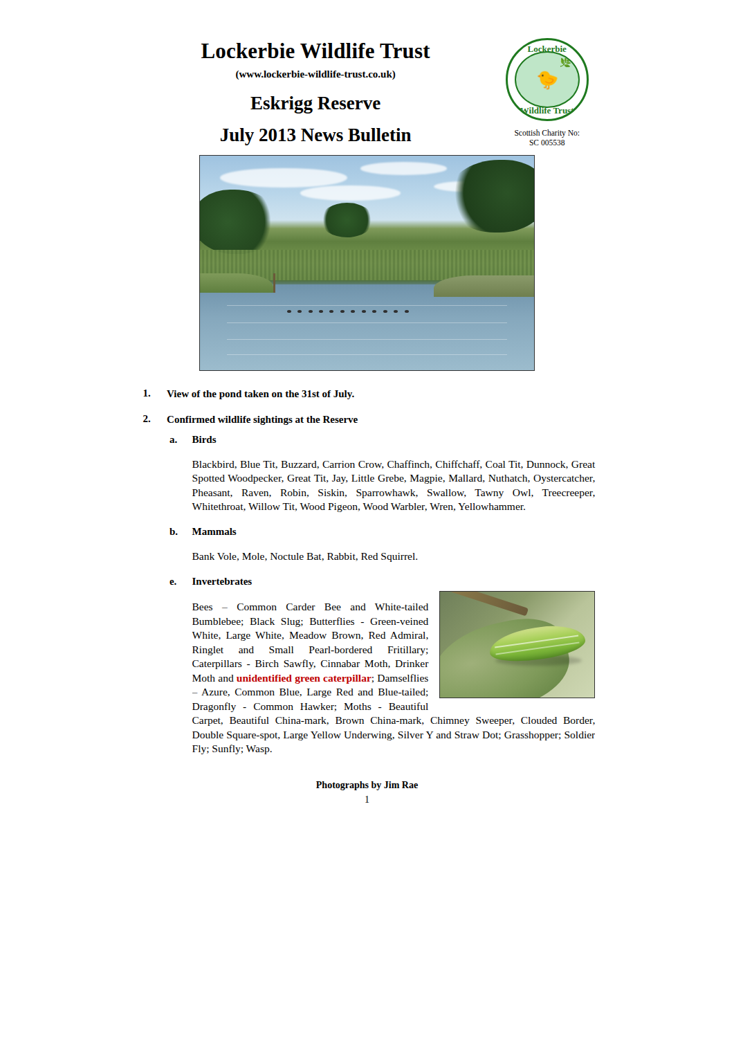Lockerbie Wildlife Trust
(www.lockerbie-wildlife-trust.co.uk)
Eskrigg Reserve
July 2013 News Bulletin
Lockerbie
🌿
🐤
Wildlife Trust
Scottish Charity No:
SC 005538
View of the pond taken on the 31st of July.
Confirmed wildlife sightings at the Reserve
a. Birds
Blackbird, Blue Tit, Buzzard, Carrion Crow, Chaffinch, Chiffchaff, Coal Tit, Dunnock, Great Spotted Woodpecker, Great Tit, Jay, Little Grebe, Magpie, Mallard, Nuthatch, Oystercatcher, Pheasant, Raven, Robin, Siskin, Sparrowhawk, Swallow, Tawny Owl, Treecreeper, Whitethroat, Willow Tit, Wood Pigeon, Wood Warbler, Wren, Yellowhammer.
b. Mammals
Bank Vole, Mole, Noctule Bat, Rabbit, Red Squirrel.
e. Invertebrates
Bees – Common Carder Bee and White-tailed Bumblebee; Black Slug; Butterflies - Green-veined White, Large White, Meadow Brown, Red Admiral, Ringlet and Small Pearl-bordered Fritillary; Caterpillars - Birch Sawfly, Cinnabar Moth, Drinker Moth and unidentified green caterpillar; Damselflies – Azure, Common Blue, Large Red and Blue-tailed; Dragonfly - Common Hawker; Moths - Beautiful Carpet, Beautiful China-mark, Brown China-mark, Chimney Sweeper, Clouded Border, Double Square-spot, Large Yellow Underwing, Silver Y and Straw Dot; Grasshopper; Soldier Fly; Sunfly; Wasp.
Photographs by Jim Rae
1